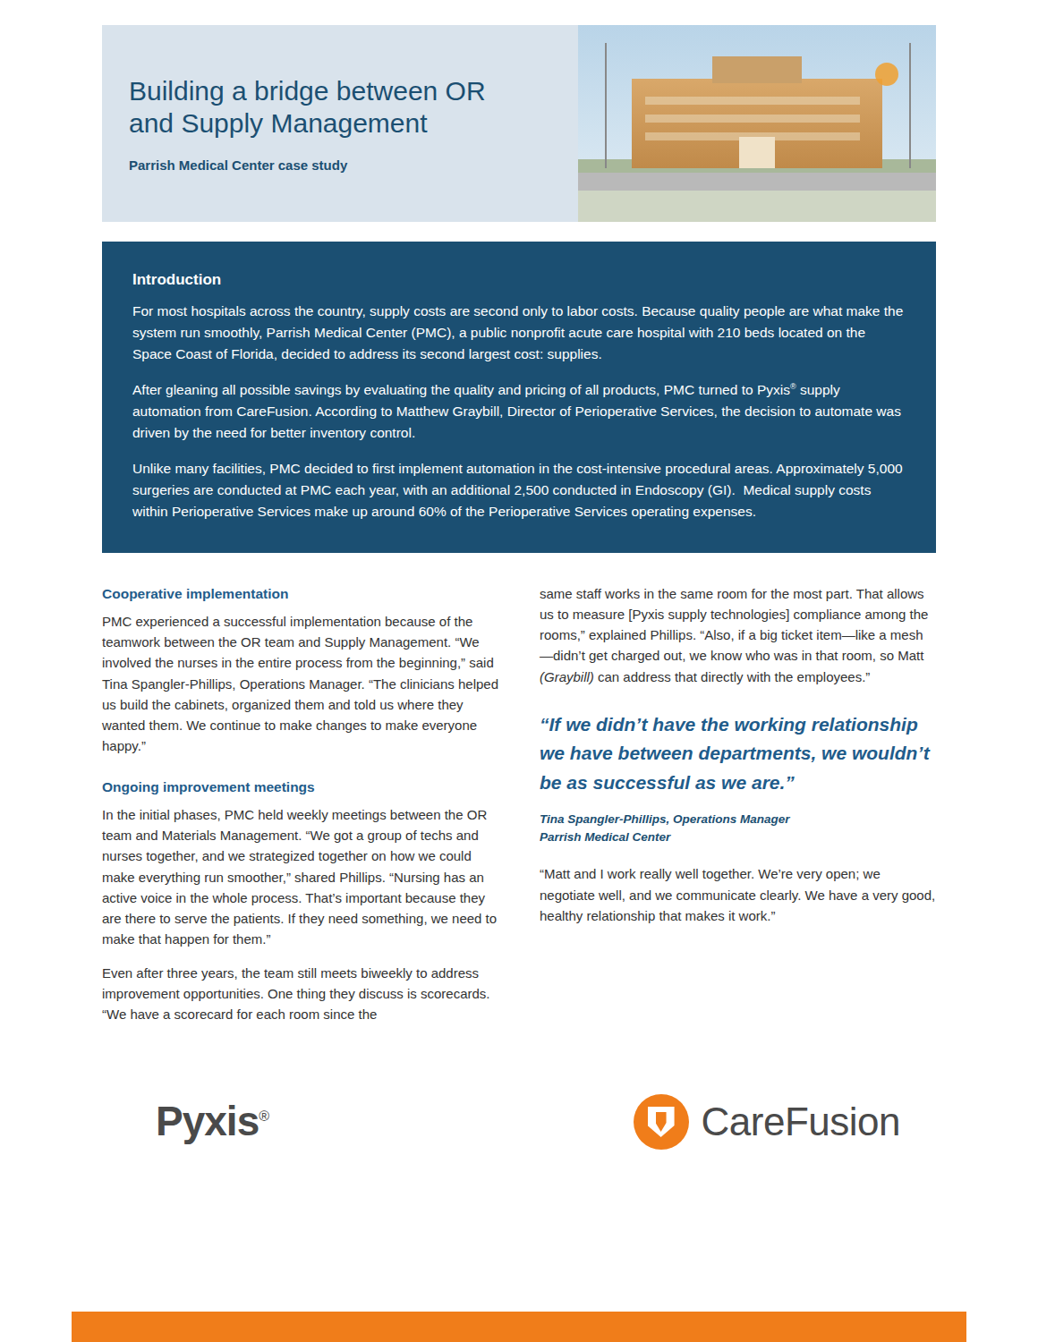Building a bridge between OR
and Supply Management
Parrish Medical Center case study
Introduction
For most hospitals across the country, supply costs are second only to labor costs. Because quality people are what make the system run smoothly, Parrish Medical Center (PMC), a public nonprofit acute care hospital with 210 beds located on the Space Coast of Florida, decided to address its second largest cost: supplies.
After gleaning all possible savings by evaluating the quality and pricing of all products, PMC turned to Pyxis® supply automation from CareFusion. According to Matthew Graybill, Director of Perioperative Services, the decision to automate was driven by the need for better inventory control.
Unlike many facilities, PMC decided to first implement automation in the cost-intensive procedural areas. Approximately 5,000 surgeries are conducted at PMC each year, with an additional 2,500 conducted in Endoscopy (GI). Medical supply costs within Perioperative Services make up around 60% of the Perioperative Services operating expenses.
Cooperative implementation
PMC experienced a successful implementation because of the teamwork between the OR team and Supply Management. “We involved the nurses in the entire process from the beginning,” said Tina Spangler-Phillips, Operations Manager. “The clinicians helped us build the cabinets, organized them and told us where they wanted them. We continue to make changes to make everyone happy.”
Ongoing improvement meetings
In the initial phases, PMC held weekly meetings between the OR team and Materials Management. “We got a group of techs and nurses together, and we strategized together on how we could make everything run smoother,” shared Phillips. “Nursing has an active voice in the whole process. That’s important because they are there to serve the patients. If they need something, we need to make that happen for them.”
Even after three years, the team still meets biweekly to address improvement opportunities. One thing they discuss is scorecards. “We have a scorecard for each room since the
same staff works in the same room for the most part. That allows us to measure [Pyxis supply technologies] compliance among the rooms,” explained Phillips. “Also, if a big ticket item—like a mesh—didn’t get charged out, we know who was in that room, so Matt (Graybill) can address that directly with the employees.”
“If we didn’t have the working relationship we have between departments, we wouldn’t be as successful as we are.”
Tina Spangler-Phillips, Operations Manager
Parrish Medical Center
“Matt and I work really well together. We’re very open; we negotiate well, and we communicate clearly. We have a very good, healthy relationship that makes it work.”
Pyxis®
CareFusion